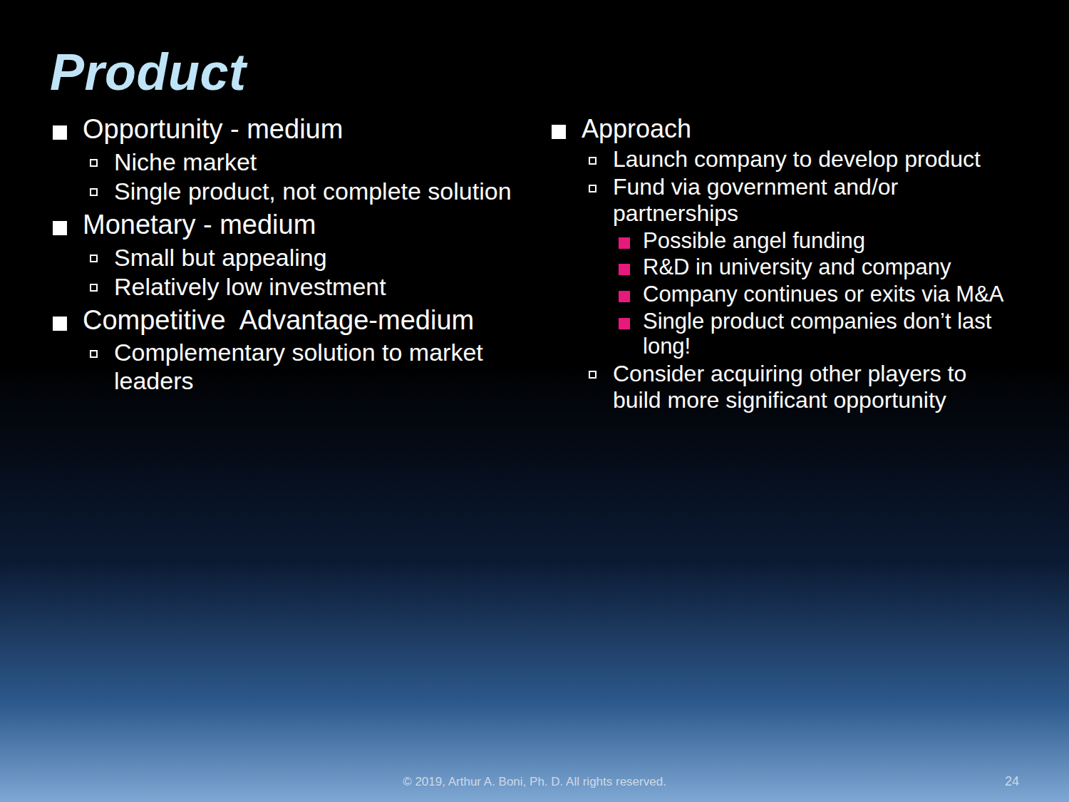Product
Opportunity - medium
Niche market
Single product, not complete solution
Monetary - medium
Small but appealing
Relatively low investment
Competitive Advantage-medium
Complementary solution to market leaders
Approach
Launch company to develop product
Fund via government and/or partnerships
Possible angel funding
R&D in university and company
Company continues or exits via M&A
Single product companies don’t last long!
Consider acquiring other players to build more significant opportunity
© 2019, Arthur A. Boni, Ph. D. All rights reserved.
24